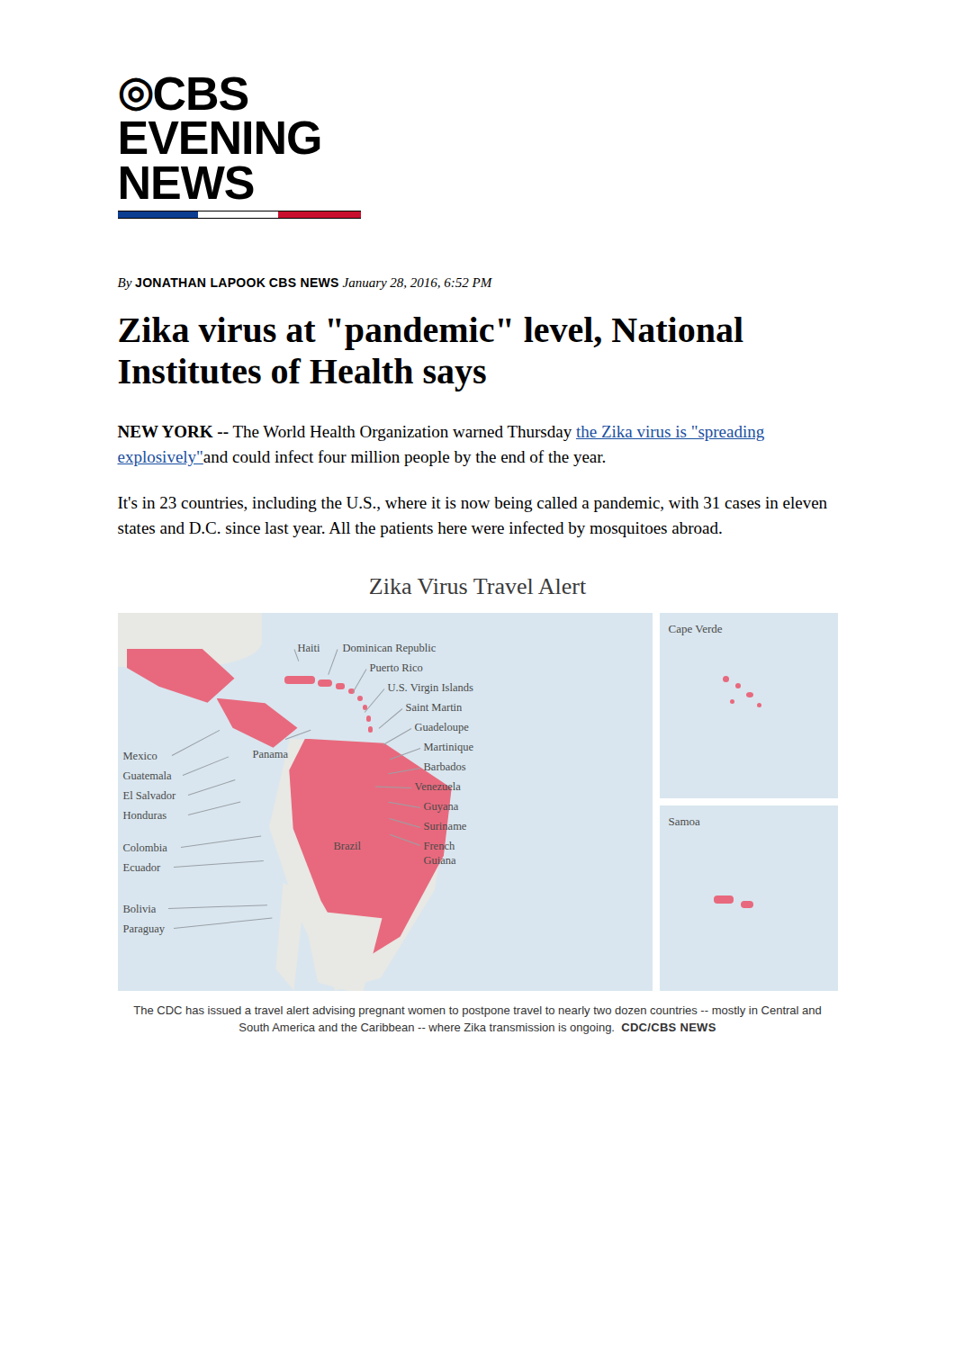◎CBS
EVENING
NEWS
By JONATHAN LAPOOK CBS NEWS January 28, 2016, 6:52 PM
Zika virus at "pandemic" level, National Institutes of Health says
NEW YORK -- The World Health Organization warned Thursday the Zika virus is "spreading explosively"and could infect four million people by the end of the year.
It's in 23 countries, including the U.S., where it is now being called a pandemic, with 31 cases in eleven states and D.C. since last year. All the patients here were infected by mosquitoes abroad.
Zika Virus Travel Alert
Mexico Guatemala El Salvador Honduras Colombia Ecuador Bolivia Paraguay Panama Brazil Haiti Dominican Republic Puerto Rico U.S. Virgin Islands Saint Martin Guadeloupe Martinique Barbados Venezuela Guyana Suriname French Guiana
Cape Verde
Samoa
The CDC has issued a travel alert advising pregnant women to postpone travel to nearly two dozen countries -- mostly in Central and South America and the Caribbean -- where Zika transmission is ongoing. CDC/CBS NEWS